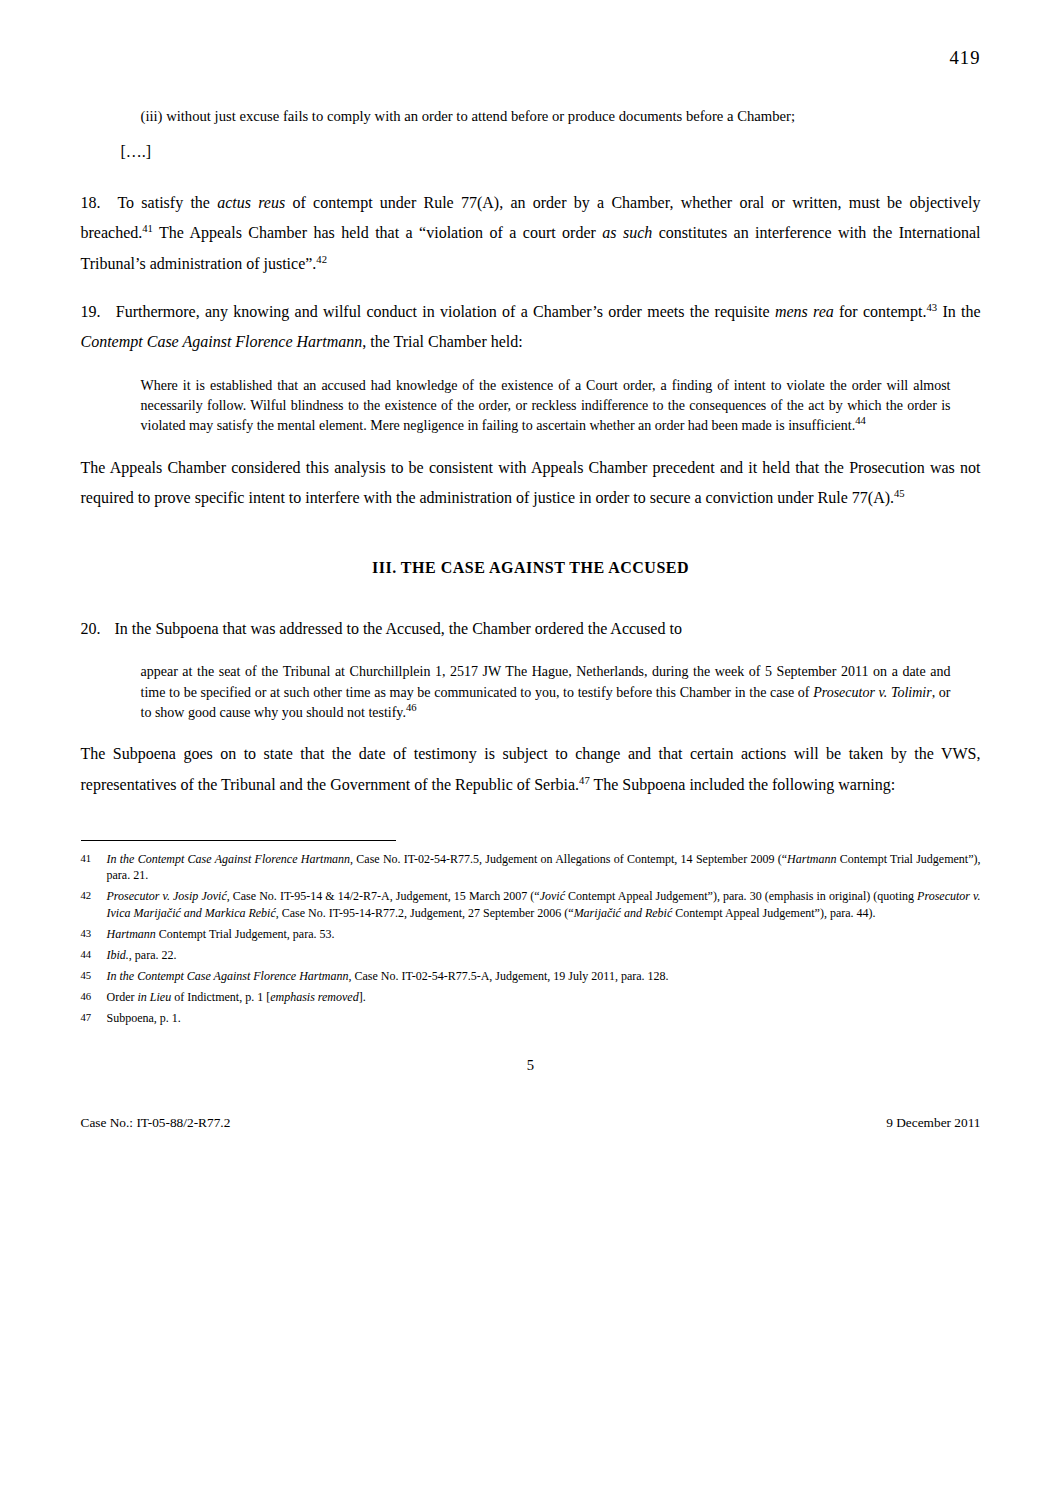419
(iii) without just excuse fails to comply with an order to attend before or produce documents before a Chamber;
[….]
18. To satisfy the actus reus of contempt under Rule 77(A), an order by a Chamber, whether oral or written, must be objectively breached.41 The Appeals Chamber has held that a “violation of a court order as such constitutes an interference with the International Tribunal’s administration of justice”.42
19. Furthermore, any knowing and wilful conduct in violation of a Chamber’s order meets the requisite mens rea for contempt.43 In the Contempt Case Against Florence Hartmann, the Trial Chamber held:
Where it is established that an accused had knowledge of the existence of a Court order, a finding of intent to violate the order will almost necessarily follow. Wilful blindness to the existence of the order, or reckless indifference to the consequences of the act by which the order is violated may satisfy the mental element. Mere negligence in failing to ascertain whether an order had been made is insufficient.44
The Appeals Chamber considered this analysis to be consistent with Appeals Chamber precedent and it held that the Prosecution was not required to prove specific intent to interfere with the administration of justice in order to secure a conviction under Rule 77(A).45
III. THE CASE AGAINST THE ACCUSED
20. In the Subpoena that was addressed to the Accused, the Chamber ordered the Accused to
appear at the seat of the Tribunal at Churchillplein 1, 2517 JW The Hague, Netherlands, during the week of 5 September 2011 on a date and time to be specified or at such other time as may be communicated to you, to testify before this Chamber in the case of Prosecutor v. Tolimir, or to show good cause why you should not testify.46
The Subpoena goes on to state that the date of testimony is subject to change and that certain actions will be taken by the VWS, representatives of the Tribunal and the Government of the Republic of Serbia.47 The Subpoena included the following warning:
41
In the Contempt Case Against Florence Hartmann, Case No. IT-02-54-R77.5, Judgement on Allegations of Contempt, 14 September 2009 (“Hartmann Contempt Trial Judgement”), para. 21.
42
Prosecutor v. Josip Jović, Case No. IT-95-14 & 14/2-R7-A, Judgement, 15 March 2007 (“Jović Contempt Appeal Judgement”), para. 30 (emphasis in original) (quoting Prosecutor v. Ivica Marijačić and Markica Rebić, Case No. IT-95-14-R77.2, Judgement, 27 September 2006 (“Marijačić and Rebić Contempt Appeal Judgement”), para. 44).
43
Hartmann Contempt Trial Judgement, para. 53.
44
Ibid., para. 22.
45
In the Contempt Case Against Florence Hartmann, Case No. IT-02-54-R77.5-A, Judgement, 19 July 2011, para. 128.
46
Order in Lieu of Indictment, p. 1 [emphasis removed].
47
Subpoena, p. 1.
5
Case No.: IT-05-88/2-R77.2
9 December 2011